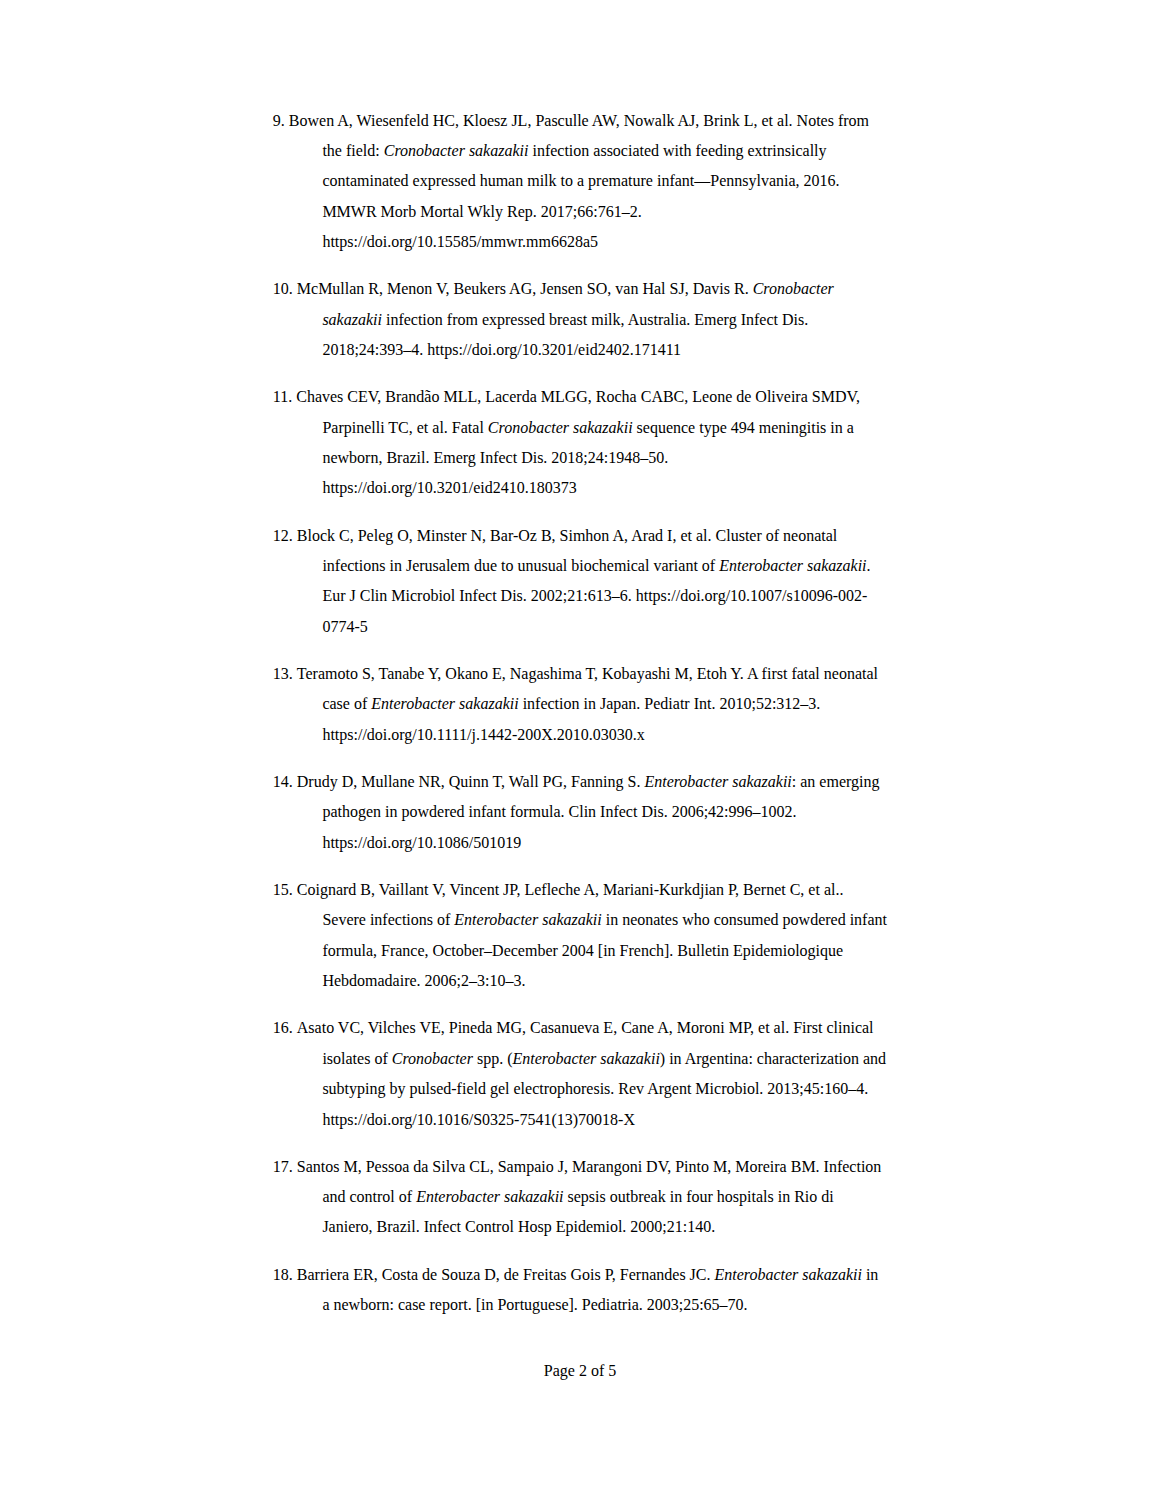9. Bowen A, Wiesenfeld HC, Kloesz JL, Pasculle AW, Nowalk AJ, Brink L, et al. Notes from the field: Cronobacter sakazakii infection associated with feeding extrinsically contaminated expressed human milk to a premature infant—Pennsylvania, 2016. MMWR Morb Mortal Wkly Rep. 2017;66:761–2. https://doi.org/10.15585/mmwr.mm6628a5
10. McMullan R, Menon V, Beukers AG, Jensen SO, van Hal SJ, Davis R. Cronobacter sakazakii infection from expressed breast milk, Australia. Emerg Infect Dis. 2018;24:393–4. https://doi.org/10.3201/eid2402.171411
11. Chaves CEV, Brandão MLL, Lacerda MLGG, Rocha CABC, Leone de Oliveira SMDV, Parpinelli TC, et al. Fatal Cronobacter sakazakii sequence type 494 meningitis in a newborn, Brazil. Emerg Infect Dis. 2018;24:1948–50. https://doi.org/10.3201/eid2410.180373
12. Block C, Peleg O, Minster N, Bar-Oz B, Simhon A, Arad I, et al. Cluster of neonatal infections in Jerusalem due to unusual biochemical variant of Enterobacter sakazakii. Eur J Clin Microbiol Infect Dis. 2002;21:613–6. https://doi.org/10.1007/s10096-002-0774-5
13. Teramoto S, Tanabe Y, Okano E, Nagashima T, Kobayashi M, Etoh Y. A first fatal neonatal case of Enterobacter sakazakii infection in Japan. Pediatr Int. 2010;52:312–3. https://doi.org/10.1111/j.1442-200X.2010.03030.x
14. Drudy D, Mullane NR, Quinn T, Wall PG, Fanning S. Enterobacter sakazakii: an emerging pathogen in powdered infant formula. Clin Infect Dis. 2006;42:996–1002. https://doi.org/10.1086/501019
15. Coignard B, Vaillant V, Vincent JP, Lefleche A, Mariani-Kurkdjian P, Bernet C, et al.. Severe infections of Enterobacter sakazakii in neonates who consumed powdered infant formula, France, October–December 2004 [in French]. Bulletin Epidemiologique Hebdomadaire. 2006;2–3:10–3.
16. Asato VC, Vilches VE, Pineda MG, Casanueva E, Cane A, Moroni MP, et al. First clinical isolates of Cronobacter spp. (Enterobacter sakazakii) in Argentina: characterization and subtyping by pulsed-field gel electrophoresis. Rev Argent Microbiol. 2013;45:160–4. https://doi.org/10.1016/S0325-7541(13)70018-X
17. Santos M, Pessoa da Silva CL, Sampaio J, Marangoni DV, Pinto M, Moreira BM. Infection and control of Enterobacter sakazakii sepsis outbreak in four hospitals in Rio di Janiero, Brazil. Infect Control Hosp Epidemiol. 2000;21:140.
18. Barriera ER, Costa de Souza D, de Freitas Gois P, Fernandes JC. Enterobacter sakazakii in a newborn: case report. [in Portuguese]. Pediatria. 2003;25:65–70.
Page 2 of 5